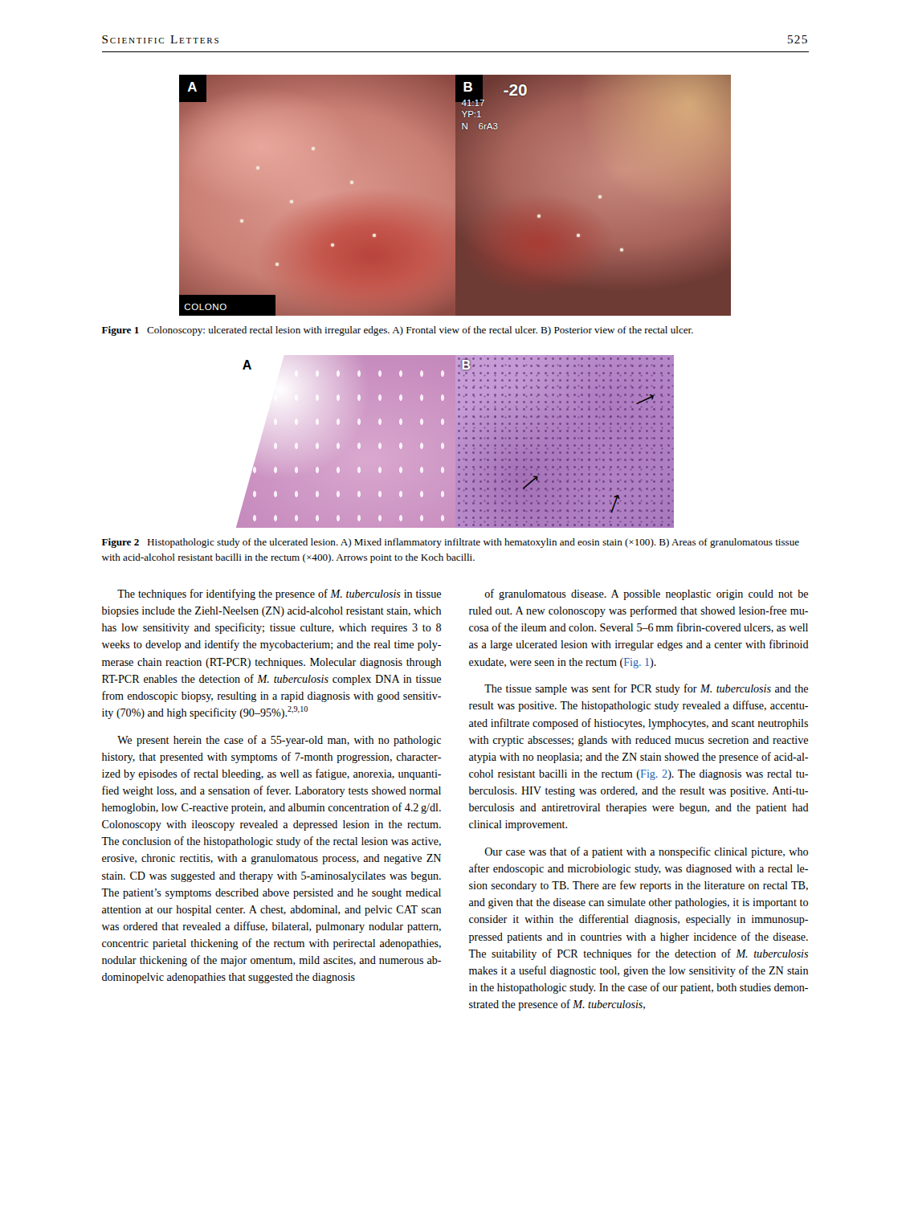Scientific Letters 525
A COLONO
B -20 41:17
YP:1
N 6rA3
Figure 1 Colonoscopy: ulcerated rectal lesion with irregular edges. A) Frontal view of the rectal ulcer. B) Posterior view of the rectal ulcer.
A
B ⟶ ⟶ ⟶
Figure 2 Histopathologic study of the ulcerated lesion. A) Mixed inflammatory infiltrate with hematoxylin and eosin stain (×100). B) Areas of granulomatous tissue with acid-alcohol resistant bacilli in the rectum (×400). Arrows point to the Koch bacilli.
The techniques for identifying the presence of M. tuberculosis in tissue biopsies include the Ziehl-Neelsen (ZN) acid-alcohol resistant stain, which has low sensitivity and specificity; tissue culture, which requires 3 to 8 weeks to develop and identify the mycobacterium; and the real time polymerase chain reaction (RT-PCR) techniques. Molecular diagnosis through RT-PCR enables the detection of M. tuberculosis complex DNA in tissue from endoscopic biopsy, resulting in a rapid diagnosis with good sensitivity (70%) and high specificity (90–95%).2,9,10
We present herein the case of a 55-year-old man, with no pathologic history, that presented with symptoms of 7-month progression, characterized by episodes of rectal bleeding, as well as fatigue, anorexia, unquantified weight loss, and a sensation of fever. Laboratory tests showed normal hemoglobin, low C-reactive protein, and albumin concentration of 4.2 g/dl. Colonoscopy with ileoscopy revealed a depressed lesion in the rectum. The conclusion of the histopathologic study of the rectal lesion was active, erosive, chronic rectitis, with a granulomatous process, and negative ZN stain. CD was suggested and therapy with 5-aminosalycilates was begun. The patient’s symptoms described above persisted and he sought medical attention at our hospital center. A chest, abdominal, and pelvic CAT scan was ordered that revealed a diffuse, bilateral, pulmonary nodular pattern, concentric parietal thickening of the rectum with perirectal adenopathies, nodular thickening of the major omentum, mild ascites, and numerous abdominopelvic adenopathies that suggested the diagnosis
of granulomatous disease. A possible neoplastic origin could not be ruled out. A new colonoscopy was performed that showed lesion-free mucosa of the ileum and colon. Several 5–6 mm fibrin-covered ulcers, as well as a large ulcerated lesion with irregular edges and a center with fibrinoid exudate, were seen in the rectum (Fig. 1).
The tissue sample was sent for PCR study for M. tuberculosis and the result was positive. The histopathologic study revealed a diffuse, accentuated infiltrate composed of histiocytes, lymphocytes, and scant neutrophils with cryptic abscesses; glands with reduced mucus secretion and reactive atypia with no neoplasia; and the ZN stain showed the presence of acid-alcohol resistant bacilli in the rectum (Fig. 2). The diagnosis was rectal tuberculosis. HIV testing was ordered, and the result was positive. Anti-tuberculosis and antiretroviral therapies were begun, and the patient had clinical improvement.
Our case was that of a patient with a nonspecific clinical picture, who after endoscopic and microbiologic study, was diagnosed with a rectal lesion secondary to TB. There are few reports in the literature on rectal TB, and given that the disease can simulate other pathologies, it is important to consider it within the differential diagnosis, especially in immunosuppressed patients and in countries with a higher incidence of the disease. The suitability of PCR techniques for the detection of M. tuberculosis makes it a useful diagnostic tool, given the low sensitivity of the ZN stain in the histopathologic study. In the case of our patient, both studies demonstrated the presence of M. tuberculosis,